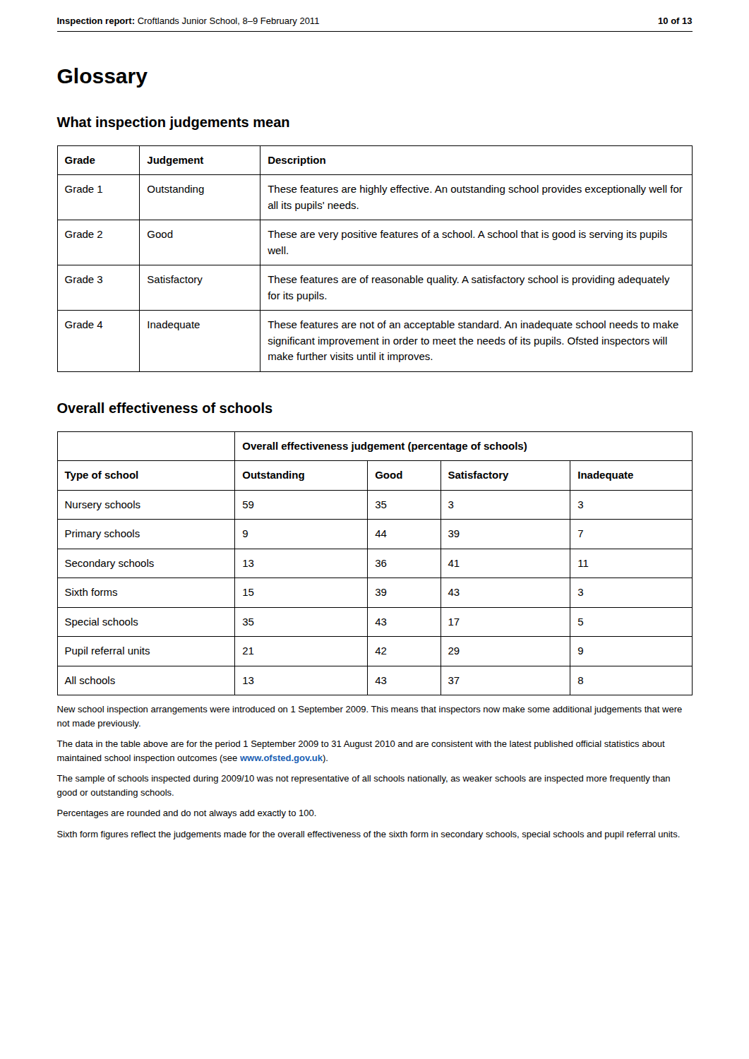Inspection report: Croftlands Junior School, 8–9 February 2011
10 of 13
Glossary
What inspection judgements mean
| Grade | Judgement | Description |
| --- | --- | --- |
| Grade 1 | Outstanding | These features are highly effective. An outstanding school provides exceptionally well for all its pupils' needs. |
| Grade 2 | Good | These are very positive features of a school. A school that is good is serving its pupils well. |
| Grade 3 | Satisfactory | These features are of reasonable quality. A satisfactory school is providing adequately for its pupils. |
| Grade 4 | Inadequate | These features are not of an acceptable standard. An inadequate school needs to make significant improvement in order to meet the needs of its pupils. Ofsted inspectors will make further visits until it improves. |
Overall effectiveness of schools
| | Overall effectiveness judgement (percentage of schools) |
| --- | --- |
| Type of school | Outstanding | Good | Satisfactory | Inadequate |
| Nursery schools | 59 | 35 | 3 | 3 |
| Primary schools | 9 | 44 | 39 | 7 |
| Secondary schools | 13 | 36 | 41 | 11 |
| Sixth forms | 15 | 39 | 43 | 3 |
| Special schools | 35 | 43 | 17 | 5 |
| Pupil referral units | 21 | 42 | 29 | 9 |
| All schools | 13 | 43 | 37 | 8 |
New school inspection arrangements were introduced on 1 September 2009. This means that inspectors now make some additional judgements that were not made previously.
The data in the table above are for the period 1 September 2009 to 31 August 2010 and are consistent with the latest published official statistics about maintained school inspection outcomes (see www.ofsted.gov.uk).
The sample of schools inspected during 2009/10 was not representative of all schools nationally, as weaker schools are inspected more frequently than good or outstanding schools.
Percentages are rounded and do not always add exactly to 100.
Sixth form figures reflect the judgements made for the overall effectiveness of the sixth form in secondary schools, special schools and pupil referral units.